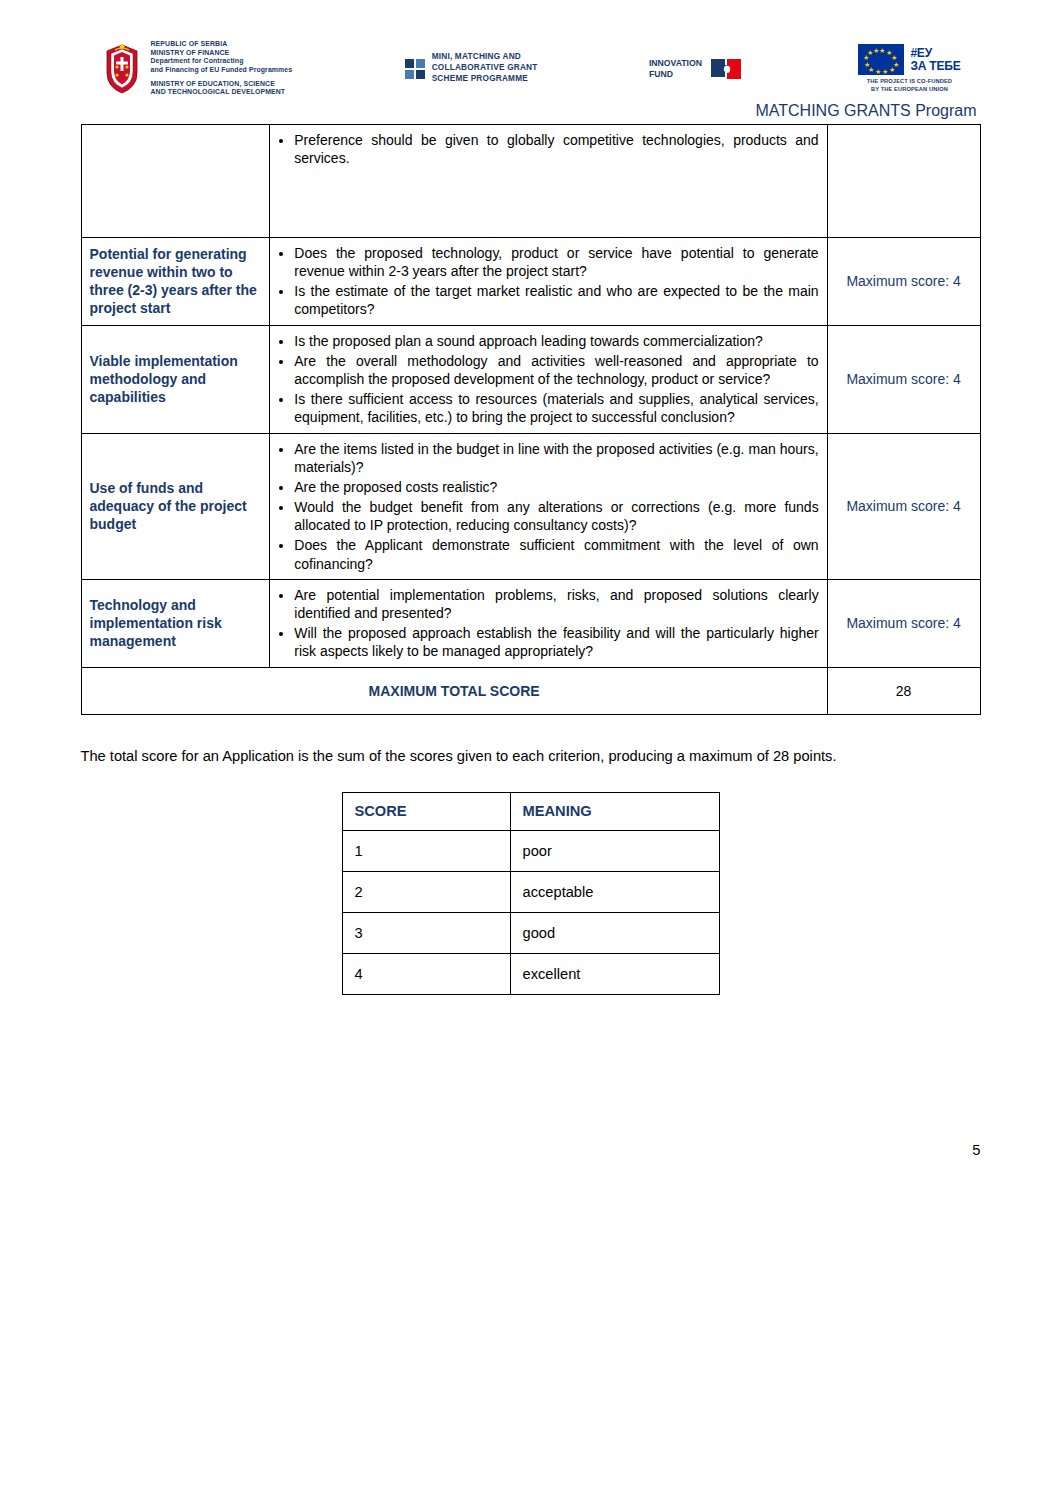REPUBLIC OF SERBIA
MINISTRY OF FINANCE
Department for Contracting
and Financing of EU Funded Programmes MINISTRY OF EDUCATION, SCIENCE
AND TECHNOLOGICAL DEVELOPMENT
MINI, MATCHING AND
COLLABORATIVE GRANT
SCHEME PROGRAMME
INNOVATION
FUND
★ ★ ★ ★ ★ ★ ★ ★ ★ ★ ★ ★
#ЕУ
ЗА ТЕБЕ
THE PROJECT IS CO-FUNDED
BY THE EUROPEAN UNION
MATCHING GRANTS Program
| | Preference should be given to globally competitive technologies, products and services. | |
| Potential for generating revenue within two to three (2-3) years after the project start | Does the proposed technology, product or service have potential to generate revenue within 2-3 years after the project start? Is the estimate of the target market realistic and who are expected to be the main competitors? | Maximum score: 4 |
| Viable implementation methodology and capabilities | Is the proposed plan a sound approach leading towards commercialization? Are the overall methodology and activities well-reasoned and appropriate to accomplish the proposed development of the technology, product or service? Is there sufficient access to resources (materials and supplies, analytical services, equipment, facilities, etc.) to bring the project to successful conclusion? | Maximum score: 4 |
| Use of funds and adequacy of the project budget | Are the items listed in the budget in line with the proposed activities (e.g. man hours, materials)? Are the proposed costs realistic? Would the budget benefit from any alterations or corrections (e.g. more funds allocated to IP protection, reducing consultancy costs)? Does the Applicant demonstrate sufficient commitment with the level of own cofinancing? | Maximum score: 4 |
| Technology and implementation risk management | Are potential implementation problems, risks, and proposed solutions clearly identified and presented? Will the proposed approach establish the feasibility and will the particularly higher risk aspects likely to be managed appropriately? | Maximum score: 4 |
| MAXIMUM TOTAL SCORE | 28 |
The total score for an Application is the sum of the scores given to each criterion, producing a maximum of 28 points.
| SCORE | MEANING |
| --- | --- |
| 1 | poor |
| 2 | acceptable |
| 3 | good |
| 4 | excellent |
5